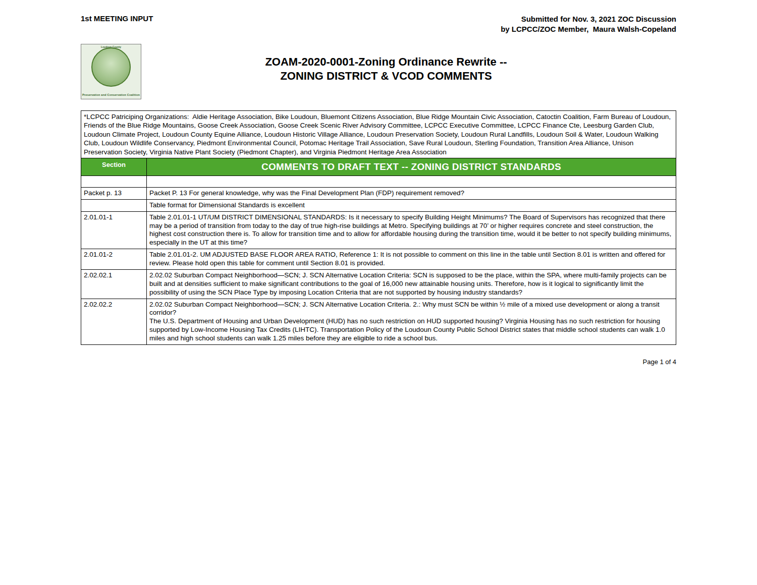1st MEETING INPUT
Submitted for Nov. 3, 2021 ZOC Discussion
by LCPCC/ZOC Member, Maura Walsh-Copeland
Loudoun County
Preservation and Conservation Coalition
ZOAM-2020-0001-Zoning Ordinance Rewrite --
ZONING DISTRICT & VCOD COMMENTS
| *LCPCC Patriciping Organizations: Aldie Heritage Association, Bike Loudoun, Bluemont Citizens Association, Blue Ridge Mountain Civic Association, Catoctin Coalition, Farm Bureau of Loudoun, Friends of the Blue Ridge Mountains, Goose Creek Association, Goose Creek Scenic River Advisory Committee, LCPCC Executive Committee, LCPCC Finance Cte, Leesburg Garden Club, Loudoun Climate Project, Loudoun County Equine Alliance, Loudoun Historic Village Alliance, Loudoun Preservation Society, Loudoun Rural Landfills, Loudoun Soil & Water, Loudoun Walking Club, Loudoun Wildlife Conservancy, Piedmont Environmental Council, Potomac Heritage Trail Association, Save Rural Loudoun, Sterling Foundation, Transition Area Alliance, Unison Preservation Society, Virginia Native Plant Society (Piedmont Chapter), and Virginia Piedmont Heritage Area Association |
| Section | COMMENTS TO DRAFT TEXT -- ZONING DISTRICT STANDARDS |
| Packet p. 13 | Packet P. 13 For general knowledge, why was the Final Development Plan (FDP) requirement removed? |
| | Table format for Dimensional Standards is excellent |
| 2.01.01-1 | Table 2.01.01-1 UT/UM DISTRICT DIMENSIONAL STANDARDS: Is it necessary to specify Building Height Minimums? The Board of Supervisors has recognized that there may be a period of transition from today to the day of true high-rise buildings at Metro. Specifying buildings at 70’ or higher requires concrete and steel construction, the highest cost construction there is. To allow for transition time and to allow for affordable housing during the transition time, would it be better to not specify building minimums, especially in the UT at this time? |
| 2.01.01-2 | Table 2.01.01-2. UM ADJUSTED BASE FLOOR AREA RATIO, Reference 1: It is not possible to comment on this line in the table until Section 8.01 is written and offered for review. Please hold open this table for comment until Section 8.01 is provided. |
| 2.02.02.1 | 2.02.02 Suburban Compact Neighborhood—SCN; J. SCN Alternative Location Criteria: SCN is supposed to be the place, within the SPA, where multi-family projects can be built and at densities sufficient to make significant contributions to the goal of 16,000 new attainable housing units. Therefore, how is it logical to significantly limit the possibility of using the SCN Place Type by imposing Location Criteria that are not supported by housing industry standards? |
| 2.02.02.2 | 2.02.02 Suburban Compact Neighborhood—SCN; J. SCN Alternative Location Criteria. 2.: Why must SCN be within ½ mile of a mixed use development or along a transit corridor? The U.S. Department of Housing and Urban Development (HUD) has no such restriction on HUD supported housing? Virginia Housing has no such restriction for housing supported by Low-Income Housing Tax Credits (LIHTC). Transportation Policy of the Loudoun County Public School District states that middle school students can walk 1.0 miles and high school students can walk 1.25 miles before they are eligible to ride a school bus. |
Page 1 of 4